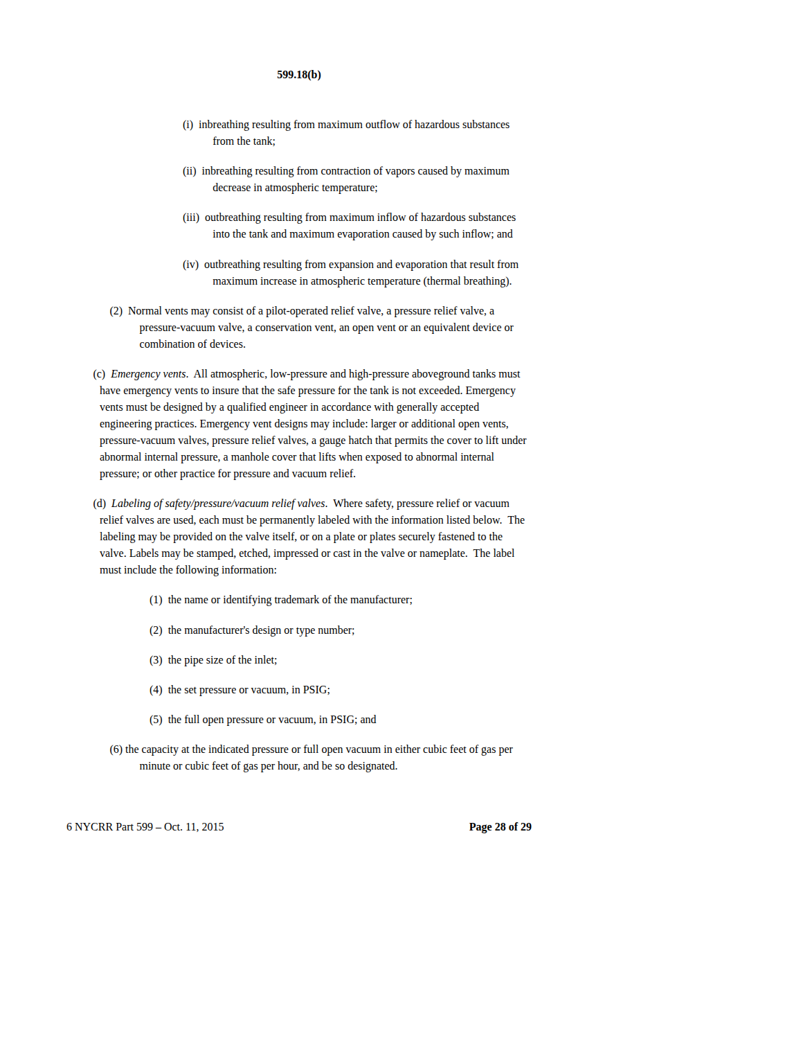599.18(b)
(i) inbreathing resulting from maximum outflow of hazardous substances from the tank;
(ii) inbreathing resulting from contraction of vapors caused by maximum decrease in atmospheric temperature;
(iii) outbreathing resulting from maximum inflow of hazardous substances into the tank and maximum evaporation caused by such inflow; and
(iv) outbreathing resulting from expansion and evaporation that result from maximum increase in atmospheric temperature (thermal breathing).
(2) Normal vents may consist of a pilot-operated relief valve, a pressure relief valve, a pressure-vacuum valve, a conservation vent, an open vent or an equivalent device or combination of devices.
(c) Emergency vents. All atmospheric, low-pressure and high-pressure aboveground tanks must have emergency vents to insure that the safe pressure for the tank is not exceeded. Emergency vents must be designed by a qualified engineer in accordance with generally accepted engineering practices. Emergency vent designs may include: larger or additional open vents, pressure-vacuum valves, pressure relief valves, a gauge hatch that permits the cover to lift under abnormal internal pressure, a manhole cover that lifts when exposed to abnormal internal pressure; or other practice for pressure and vacuum relief.
(d) Labeling of safety/pressure/vacuum relief valves. Where safety, pressure relief or vacuum relief valves are used, each must be permanently labeled with the information listed below. The labeling may be provided on the valve itself, or on a plate or plates securely fastened to the valve. Labels may be stamped, etched, impressed or cast in the valve or nameplate. The label must include the following information:
(1) the name or identifying trademark of the manufacturer;
(2) the manufacturer's design or type number;
(3) the pipe size of the inlet;
(4) the set pressure or vacuum, in PSIG;
(5) the full open pressure or vacuum, in PSIG; and
(6) the capacity at the indicated pressure or full open vacuum in either cubic feet of gas per minute or cubic feet of gas per hour, and be so designated.
6 NYCRR Part 599 – Oct. 11, 2015 Page 28 of 29